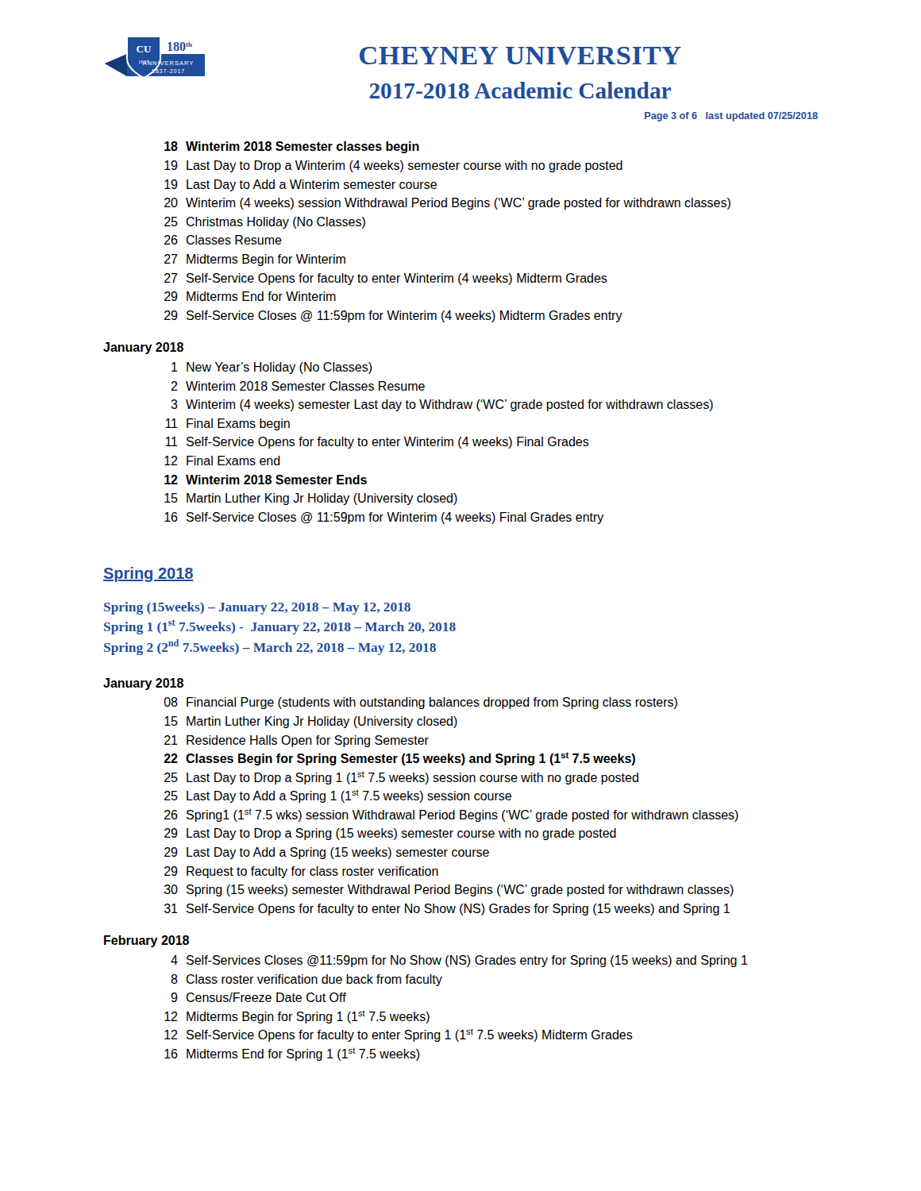CU 1837 180th ANNIVERSARY 1837-2017
CHEYNEY UNIVERSITY
2017-2018 Academic Calendar
Page 3 of 6 last updated 07/25/2018
18 Winterim 2018 Semester classes begin
19 Last Day to Drop a Winterim (4 weeks) semester course with no grade posted
19 Last Day to Add a Winterim semester course
20 Winterim (4 weeks) session Withdrawal Period Begins (‘WC’ grade posted for withdrawn classes)
25 Christmas Holiday (No Classes)
26 Classes Resume
27 Midterms Begin for Winterim
27 Self-Service Opens for faculty to enter Winterim (4 weeks) Midterm Grades
29 Midterms End for Winterim
29 Self-Service Closes @ 11:59pm for Winterim (4 weeks) Midterm Grades entry
January 2018
1 New Year’s Holiday (No Classes)
2 Winterim 2018 Semester Classes Resume
3 Winterim (4 weeks) semester Last day to Withdraw (‘WC’ grade posted for withdrawn classes)
11 Final Exams begin
11 Self-Service Opens for faculty to enter Winterim (4 weeks) Final Grades
12 Final Exams end
12 Winterim 2018 Semester Ends
15 Martin Luther King Jr Holiday (University closed)
16 Self-Service Closes @ 11:59pm for Winterim (4 weeks) Final Grades entry
Spring 2018
Spring (15weeks) – January 22, 2018 – May 12, 2018
Spring 1 (1st 7.5weeks) - January 22, 2018 – March 20, 2018
Spring 2 (2nd 7.5weeks) – March 22, 2018 – May 12, 2018
January 2018
08 Financial Purge (students with outstanding balances dropped from Spring class rosters)
15 Martin Luther King Jr Holiday (University closed)
21 Residence Halls Open for Spring Semester
22 Classes Begin for Spring Semester (15 weeks) and Spring 1 (1st 7.5 weeks)
25 Last Day to Drop a Spring 1 (1st 7.5 weeks) session course with no grade posted
25 Last Day to Add a Spring 1 (1st 7.5 weeks) session course
26 Spring1 (1st 7.5 wks) session Withdrawal Period Begins (‘WC’ grade posted for withdrawn classes)
29 Last Day to Drop a Spring (15 weeks) semester course with no grade posted
29 Last Day to Add a Spring (15 weeks) semester course
29 Request to faculty for class roster verification
30 Spring (15 weeks) semester Withdrawal Period Begins (‘WC’ grade posted for withdrawn classes)
31 Self-Service Opens for faculty to enter No Show (NS) Grades for Spring (15 weeks) and Spring 1
February 2018
4 Self-Services Closes @11:59pm for No Show (NS) Grades entry for Spring (15 weeks) and Spring 1
8 Class roster verification due back from faculty
9 Census/Freeze Date Cut Off
12 Midterms Begin for Spring 1 (1st 7.5 weeks)
12 Self-Service Opens for faculty to enter Spring 1 (1st 7.5 weeks) Midterm Grades
16 Midterms End for Spring 1 (1st 7.5 weeks)